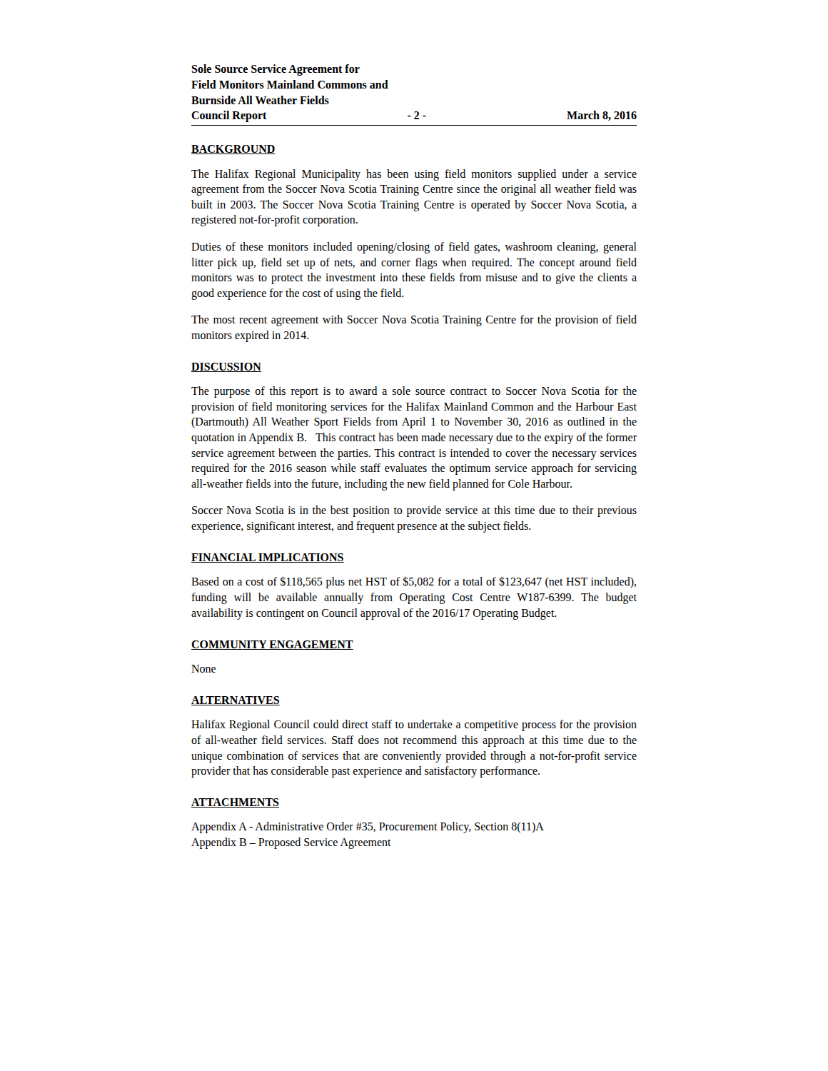Sole Source Service Agreement for Field Monitors Mainland Commons and Burnside All Weather Fields
Council Report - 2 - March 8, 2016
BACKGROUND
The Halifax Regional Municipality has been using field monitors supplied under a service agreement from the Soccer Nova Scotia Training Centre since the original all weather field was built in 2003. The Soccer Nova Scotia Training Centre is operated by Soccer Nova Scotia, a registered not-for-profit corporation.
Duties of these monitors included opening/closing of field gates, washroom cleaning, general litter pick up, field set up of nets, and corner flags when required. The concept around field monitors was to protect the investment into these fields from misuse and to give the clients a good experience for the cost of using the field.
The most recent agreement with Soccer Nova Scotia Training Centre for the provision of field monitors expired in 2014.
DISCUSSION
The purpose of this report is to award a sole source contract to Soccer Nova Scotia for the provision of field monitoring services for the Halifax Mainland Common and the Harbour East (Dartmouth) All Weather Sport Fields from April 1 to November 30, 2016 as outlined in the quotation in Appendix B. This contract has been made necessary due to the expiry of the former service agreement between the parties. This contract is intended to cover the necessary services required for the 2016 season while staff evaluates the optimum service approach for servicing all-weather fields into the future, including the new field planned for Cole Harbour.
Soccer Nova Scotia is in the best position to provide service at this time due to their previous experience, significant interest, and frequent presence at the subject fields.
FINANCIAL IMPLICATIONS
Based on a cost of $118,565 plus net HST of $5,082 for a total of $123,647 (net HST included), funding will be available annually from Operating Cost Centre W187-6399. The budget availability is contingent on Council approval of the 2016/17 Operating Budget.
COMMUNITY ENGAGEMENT
None
ALTERNATIVES
Halifax Regional Council could direct staff to undertake a competitive process for the provision of all-weather field services. Staff does not recommend this approach at this time due to the unique combination of services that are conveniently provided through a not-for-profit service provider that has considerable past experience and satisfactory performance.
ATTACHMENTS
Appendix A - Administrative Order #35, Procurement Policy, Section 8(11)A
Appendix B – Proposed Service Agreement